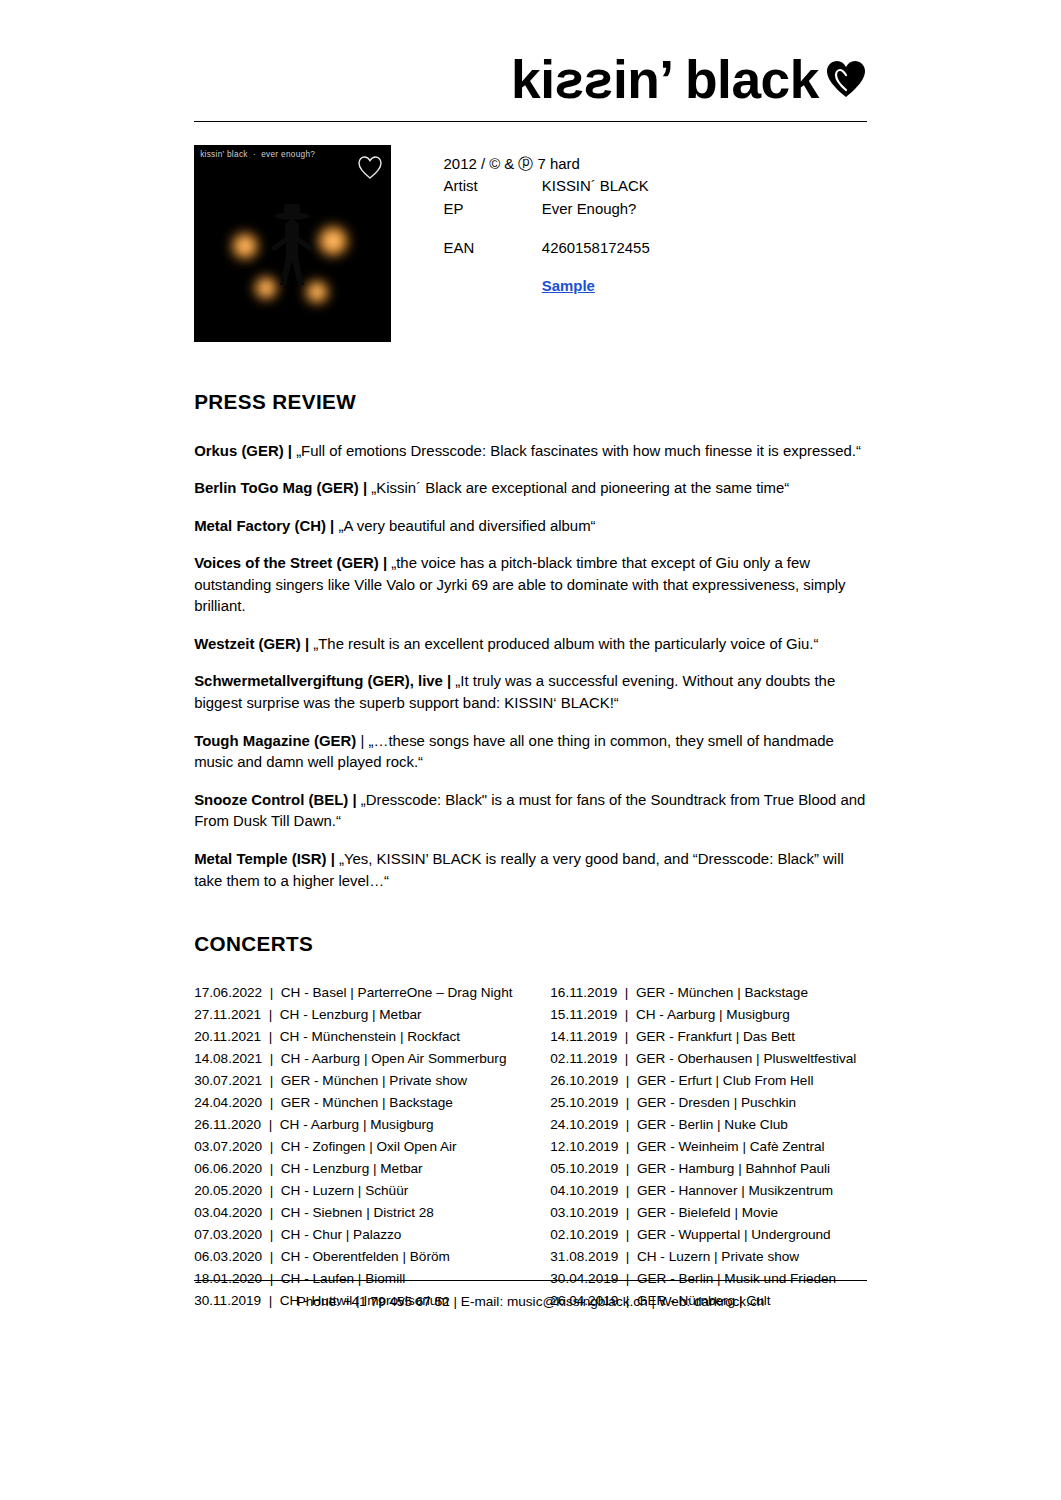kissin’ black
kissin’ black · ever enough?
2012 / © & ⓟ 7 hard
| Artist | KISSIN´ BLACK |
| EP | Ever Enough? |
| EAN | 4260158172455 |
| | Sample |
PRESS REVIEW
Orkus (GER) | „Full of emotions Dresscode: Black fascinates with how much finesse it is expressed.“
Berlin ToGo Mag (GER) | „Kissin´ Black are exceptional and pioneering at the same time“
Metal Factory (CH) | „A very beautiful and diversified album“
Voices of the Street (GER) | „the voice has a pitch-black timbre that except of Giu only a few outstanding singers like Ville Valo or Jyrki 69 are able to dominate with that expressiveness, simply brilliant.
Westzeit (GER) | „The result is an excellent produced album with the particularly voice of Giu.“
Schwermetallvergiftung (GER), live | „It truly was a successful evening. Without any doubts the biggest surprise was the superb support band: KISSIN‘ BLACK!“
Tough Magazine (GER) | „…these songs have all one thing in common, they smell of handmade music and damn well played rock.“
Snooze Control (BEL) | „Dresscode: Black" is a must for fans of the Soundtrack from True Blood and From Dusk Till Dawn.“
Metal Temple (ISR) | „Yes, KISSIN’ BLACK is really a very good band, and “Dresscode: Black” will take them to a higher level…“
CONCERTS
17.06.2022 | CH - Basel | ParterreOne – Drag Night
27.11.2021 | CH - Lenzburg | Metbar
20.11.2021 | CH - Münchenstein | Rockfact
14.08.2021 | CH - Aarburg | Open Air Sommerburg
30.07.2021 | GER - München | Private show
24.04.2020 | GER - München | Backstage
26.11.2020 | CH - Aarburg | Musigburg
03.07.2020 | CH - Zofingen | Oxil Open Air
06.06.2020 | CH - Lenzburg | Metbar
20.05.2020 | CH - Luzern | Schüür
03.04.2020 | CH - Siebnen | District 28
07.03.2020 | CH - Chur | Palazzo
06.03.2020 | CH - Oberentfelden | Böröm
18.01.2020 | CH - Laufen | Biomill
30.11.2019 | CH - Huttwil | Improvisorium
16.11.2019 | GER - München | Backstage
15.11.2019 | CH - Aarburg | Musigburg
14.11.2019 | GER - Frankfurt | Das Bett
02.11.2019 | GER - Oberhausen | Plusweltfestival
26.10.2019 | GER - Erfurt | Club From Hell
25.10.2019 | GER - Dresden | Puschkin
24.10.2019 | GER - Berlin | Nuke Club
12.10.2019 | GER - Weinheim | Cafè Zentral
05.10.2019 | GER - Hamburg | Bahnhof Pauli
04.10.2019 | GER - Hannover | Musikzentrum
03.10.2019 | GER - Bielefeld | Movie
02.10.2019 | GER - Wuppertal | Underground
31.08.2019 | CH - Luzern | Private show
30.04.2019 | GER - Berlin | Musik und Frieden
26.04.2019 | GER - Nürnberg | Cult
Phone: +41 79 455 67 52 | E-mail: music@kissingblack.ch | Web: darkrock.ch